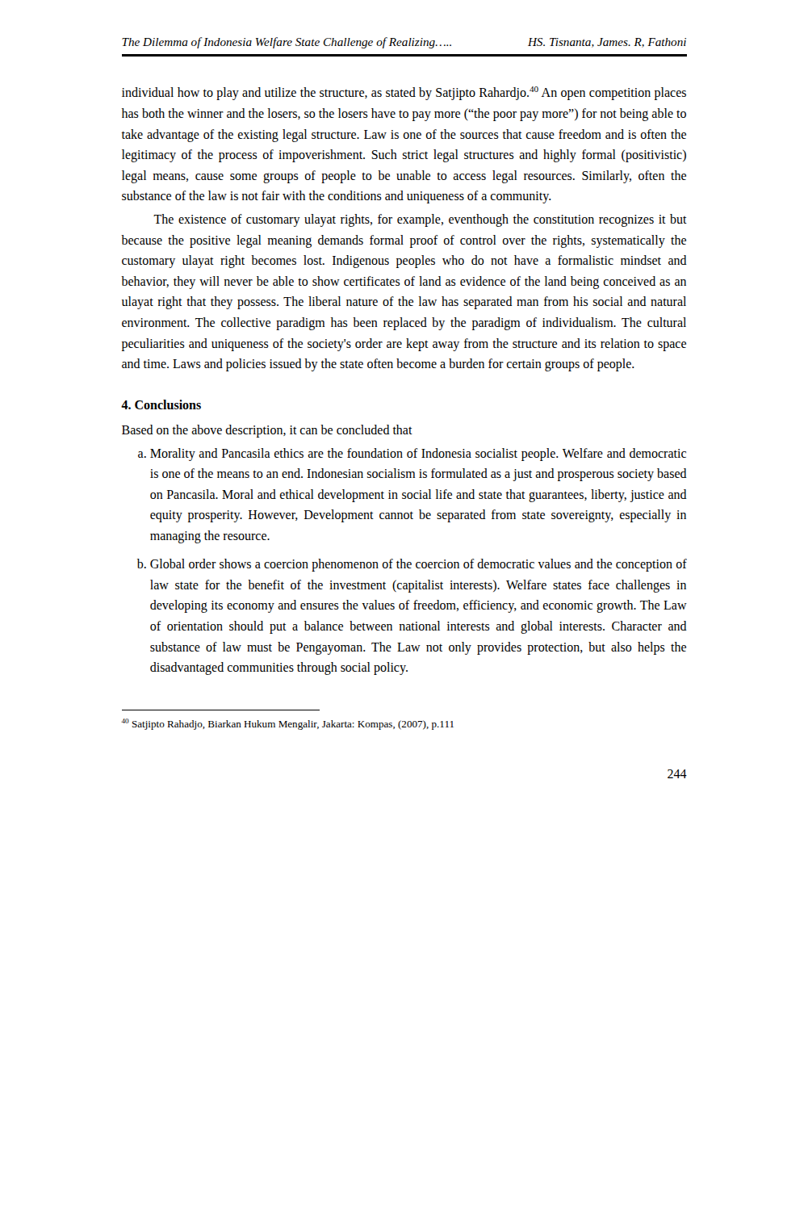The Dilemma of Indonesia Welfare State Challenge of Realizing….. HS. Tisnanta, James. R, Fathoni
individual how to play and utilize the structure, as stated by Satjipto Rahardjo.40 An open competition places has both the winner and the losers, so the losers have to pay more (“the poor pay more”) for not being able to take advantage of the existing legal structure. Law is one of the sources that cause freedom and is often the legitimacy of the process of impoverishment. Such strict legal structures and highly formal (positivistic) legal means, cause some groups of people to be unable to access legal resources. Similarly, often the substance of the law is not fair with the conditions and uniqueness of a community.
The existence of customary ulayat rights, for example, eventhough the constitution recognizes it but because the positive legal meaning demands formal proof of control over the rights, systematically the customary ulayat right becomes lost. Indigenous peoples who do not have a formalistic mindset and behavior, they will never be able to show certificates of land as evidence of the land being conceived as an ulayat right that they possess. The liberal nature of the law has separated man from his social and natural environment. The collective paradigm has been replaced by the paradigm of individualism. The cultural peculiarities and uniqueness of the society's order are kept away from the structure and its relation to space and time. Laws and policies issued by the state often become a burden for certain groups of people.
4. Conclusions
Based on the above description, it can be concluded that
Morality and Pancasila ethics are the foundation of Indonesia socialist people. Welfare and democratic is one of the means to an end. Indonesian socialism is formulated as a just and prosperous society based on Pancasila. Moral and ethical development in social life and state that guarantees, liberty, justice and equity prosperity. However, Development cannot be separated from state sovereignty, especially in managing the resource.
Global order shows a coercion phenomenon of the coercion of democratic values and the conception of law state for the benefit of the investment (capitalist interests). Welfare states face challenges in developing its economy and ensures the values of freedom, efficiency, and economic growth. The Law of orientation should put a balance between national interests and global interests. Character and substance of law must be Pengayoman. The Law not only provides protection, but also helps the disadvantaged communities through social policy.
40 Satjipto Rahadjo, Biarkan Hukum Mengalir, Jakarta: Kompas, (2007), p.111
244